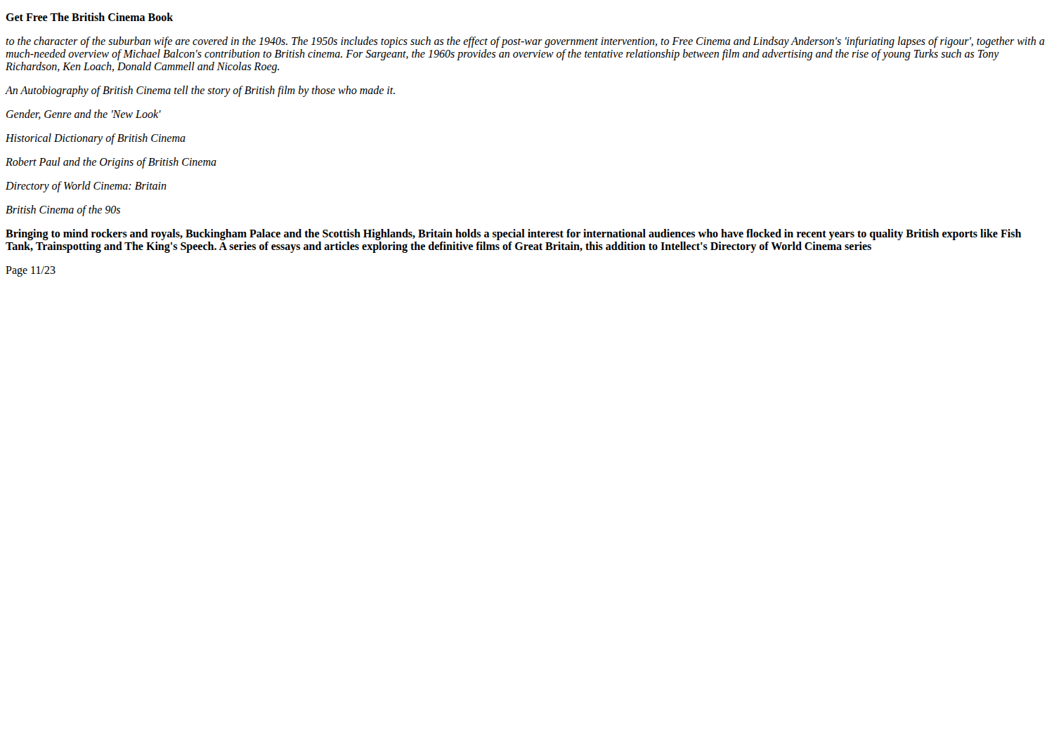Get Free The British Cinema Book
to the character of the suburban wife are covered in the 1940s. The 1950s includes topics such as the effect of post-war government intervention, to Free Cinema and Lindsay Anderson's 'infuriating lapses of rigour', together with a much-needed overview of Michael Balcon's contribution to British cinema. For Sargeant, the 1960s provides an overview of the tentative relationship between film and advertising and the rise of young Turks such as Tony Richardson, Ken Loach, Donald Cammell and Nicolas Roeg.
An Autobiography of British Cinema tell the story of British film by those who made it.
Gender, Genre and the 'New Look'
Historical Dictionary of British Cinema
Robert Paul and the Origins of British Cinema
Directory of World Cinema: Britain
British Cinema of the 90s
Bringing to mind rockers and royals, Buckingham Palace and the Scottish Highlands, Britain holds a special interest for international audiences who have flocked in recent years to quality British exports like Fish Tank, Trainspotting and The King's Speech. A series of essays and articles exploring the definitive films of Great Britain, this addition to Intellect's Directory of World Cinema series
Page 11/23